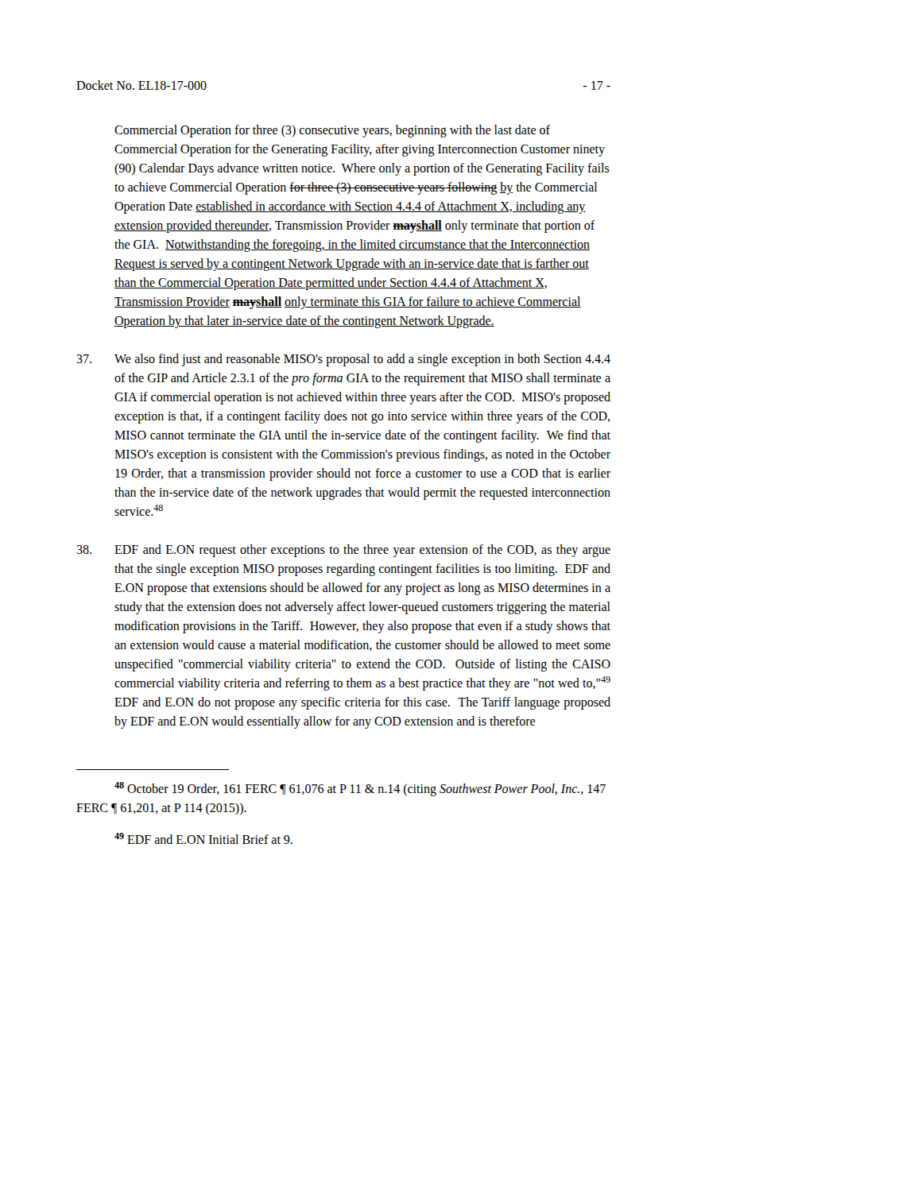Docket No. EL18-17-000 - 17 -
Commercial Operation for three (3) consecutive years, beginning with the last date of Commercial Operation for the Generating Facility, after giving Interconnection Customer ninety (90) Calendar Days advance written notice. Where only a portion of the Generating Facility fails to achieve Commercial Operation for three (3) consecutive years following by the Commercial Operation Date established in accordance with Section 4.4.4 of Attachment X, including any extension provided thereunder, Transmission Provider may shall only terminate that portion of the GIA. Notwithstanding the foregoing, in the limited circumstance that the Interconnection Request is served by a contingent Network Upgrade with an in-service date that is farther out than the Commercial Operation Date permitted under Section 4.4.4 of Attachment X, Transmission Provider may shall only terminate this GIA for failure to achieve Commercial Operation by that later in-service date of the contingent Network Upgrade.
37. We also find just and reasonable MISO's proposal to add a single exception in both Section 4.4.4 of the GIP and Article 2.3.1 of the pro forma GIA to the requirement that MISO shall terminate a GIA if commercial operation is not achieved within three years after the COD. MISO's proposed exception is that, if a contingent facility does not go into service within three years of the COD, MISO cannot terminate the GIA until the in-service date of the contingent facility. We find that MISO's exception is consistent with the Commission's previous findings, as noted in the October 19 Order, that a transmission provider should not force a customer to use a COD that is earlier than the in-service date of the network upgrades that would permit the requested interconnection service.48
38. EDF and E.ON request other exceptions to the three year extension of the COD, as they argue that the single exception MISO proposes regarding contingent facilities is too limiting. EDF and E.ON propose that extensions should be allowed for any project as long as MISO determines in a study that the extension does not adversely affect lower-queued customers triggering the material modification provisions in the Tariff. However, they also propose that even if a study shows that an extension would cause a material modification, the customer should be allowed to meet some unspecified "commercial viability criteria" to extend the COD. Outside of listing the CAISO commercial viability criteria and referring to them as a best practice that they are "not wed to,"49 EDF and E.ON do not propose any specific criteria for this case. The Tariff language proposed by EDF and E.ON would essentially allow for any COD extension and is therefore
48 October 19 Order, 161 FERC ¶ 61,076 at P 11 & n.14 (citing Southwest Power Pool, Inc., 147 FERC ¶ 61,201, at P 114 (2015)).
49 EDF and E.ON Initial Brief at 9.